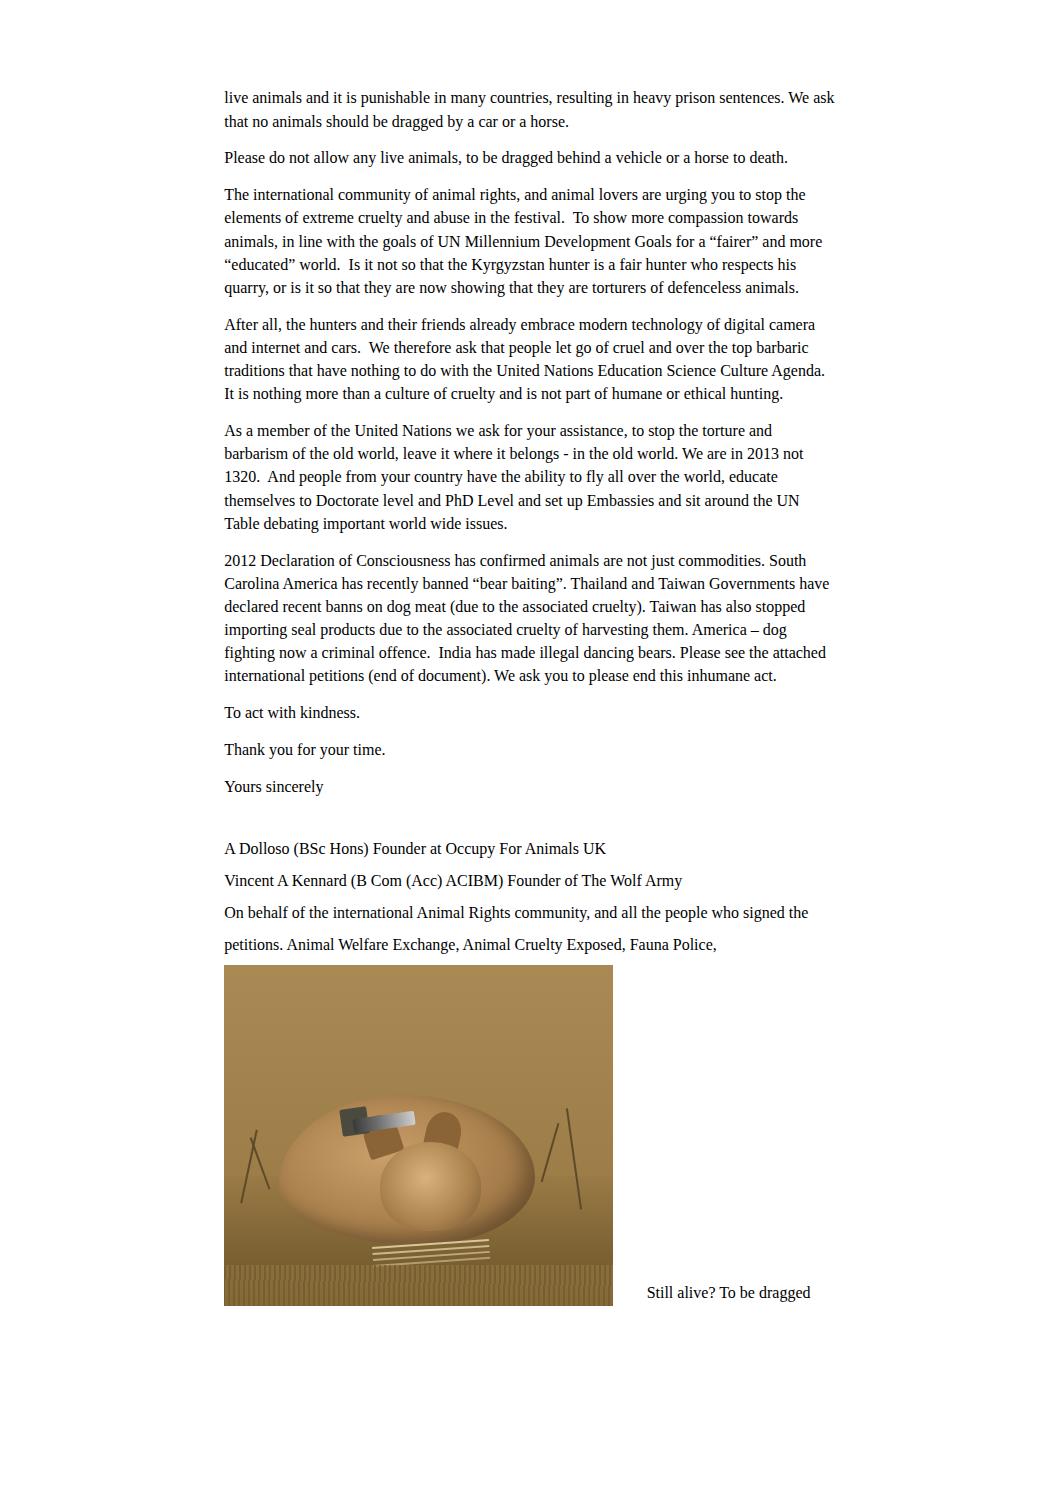live animals and it is punishable in many countries, resulting in heavy prison sentences. We ask that no animals should be dragged by a car or a horse.
Please do not allow any live animals, to be dragged behind a vehicle or a horse to death.
The international community of animal rights, and animal lovers are urging you to stop the elements of extreme cruelty and abuse in the festival. To show more compassion towards animals, in line with the goals of UN Millennium Development Goals for a “fairer” and more “educated” world. Is it not so that the Kyrgyzstan hunter is a fair hunter who respects his quarry, or is it so that they are now showing that they are torturers of defenceless animals.
After all, the hunters and their friends already embrace modern technology of digital camera and internet and cars. We therefore ask that people let go of cruel and over the top barbaric traditions that have nothing to do with the United Nations Education Science Culture Agenda. It is nothing more than a culture of cruelty and is not part of humane or ethical hunting.
As a member of the United Nations we ask for your assistance, to stop the torture and barbarism of the old world, leave it where it belongs - in the old world. We are in 2013 not 1320. And people from your country have the ability to fly all over the world, educate themselves to Doctorate level and PhD Level and set up Embassies and sit around the UN Table debating important world wide issues.
2012 Declaration of Consciousness has confirmed animals are not just commodities. South Carolina America has recently banned “bear baiting”. Thailand and Taiwan Governments have declared recent banns on dog meat (due to the associated cruelty). Taiwan has also stopped importing seal products due to the associated cruelty of harvesting them. America – dog fighting now a criminal offence. India has made illegal dancing bears. Please see the attached international petitions (end of document). We ask you to please end this inhumane act.
To act with kindness.
Thank you for your time.
Yours sincerely
A Dolloso (BSc Hons) Founder at Occupy For Animals UK
Vincent A Kennard (B Com (Acc) ACIBM) Founder of The Wolf Army
On behalf of the international Animal Rights community, and all the people who signed the
petitions. Animal Welfare Exchange, Animal Cruelty Exposed, Fauna Police,
Still alive? To be dragged